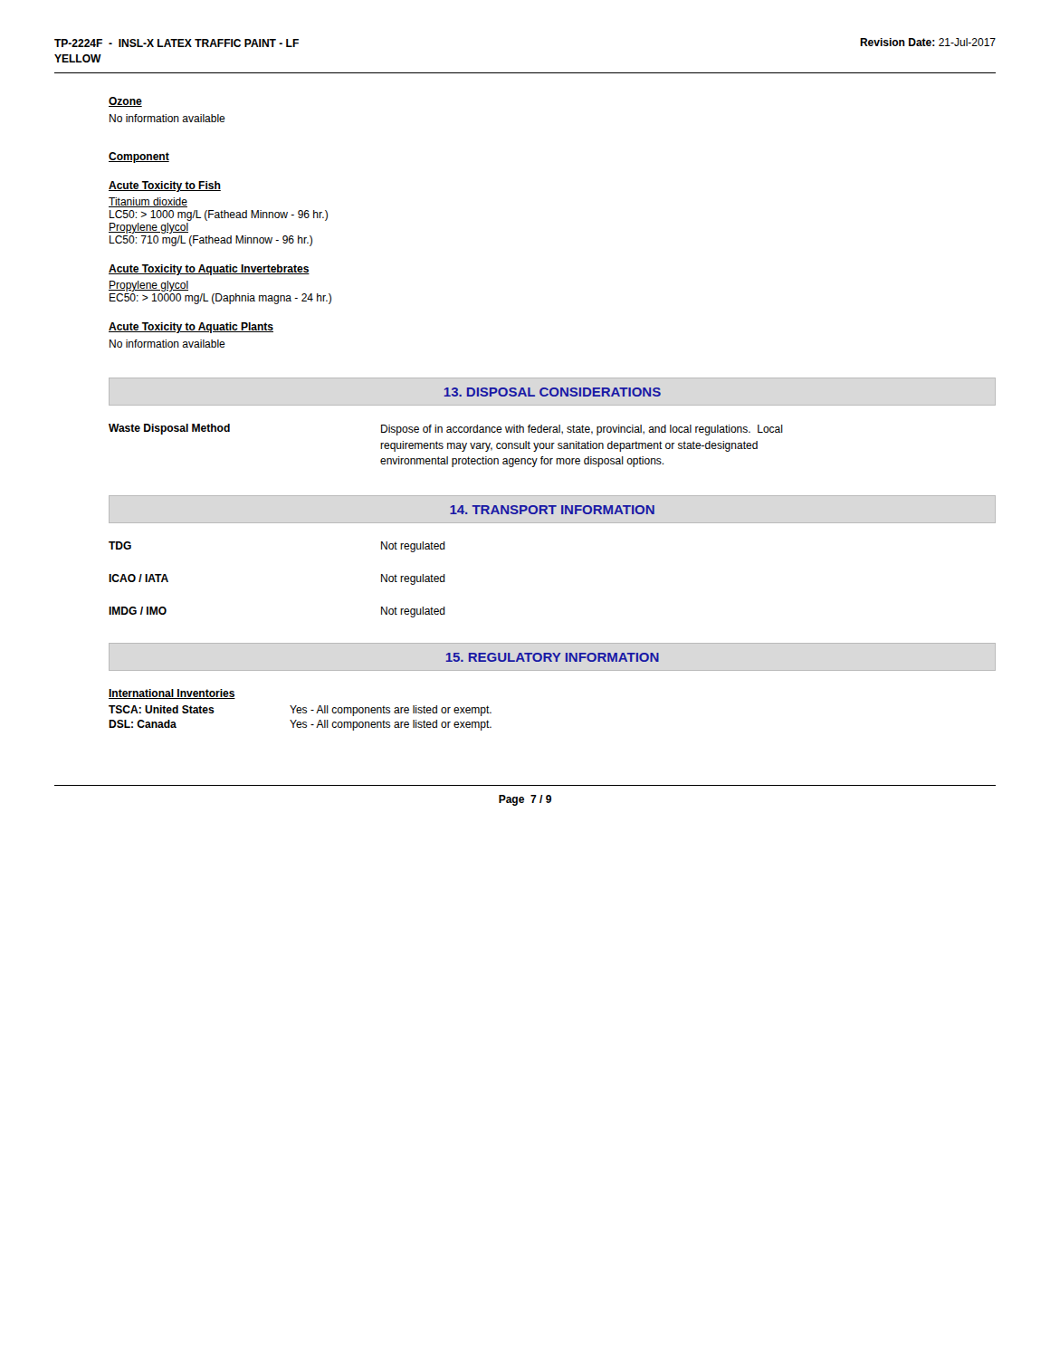TP-2224F - INSL-X LATEX TRAFFIC PAINT - LF
YELLOW
Revision Date: 21-Jul-2017
Ozone
No information available
Component
Acute Toxicity to Fish
Titanium dioxide
LC50: > 1000 mg/L (Fathead Minnow - 96 hr.)
Propylene glycol
LC50: 710 mg/L (Fathead Minnow - 96 hr.)
Acute Toxicity to Aquatic Invertebrates
Propylene glycol
EC50: > 10000 mg/L (Daphnia magna - 24 hr.)
Acute Toxicity to Aquatic Plants
No information available
13. DISPOSAL CONSIDERATIONS
Waste Disposal Method
Dispose of in accordance with federal, state, provincial, and local regulations. Local requirements may vary, consult your sanitation department or state-designated environmental protection agency for more disposal options.
14. TRANSPORT INFORMATION
TDG
Not regulated
ICAO / IATA
Not regulated
IMDG / IMO
Not regulated
15. REGULATORY INFORMATION
International Inventories
TSCA: United States
Yes - All components are listed or exempt.
DSL: Canada
Yes - All components are listed or exempt.
Page 7 / 9